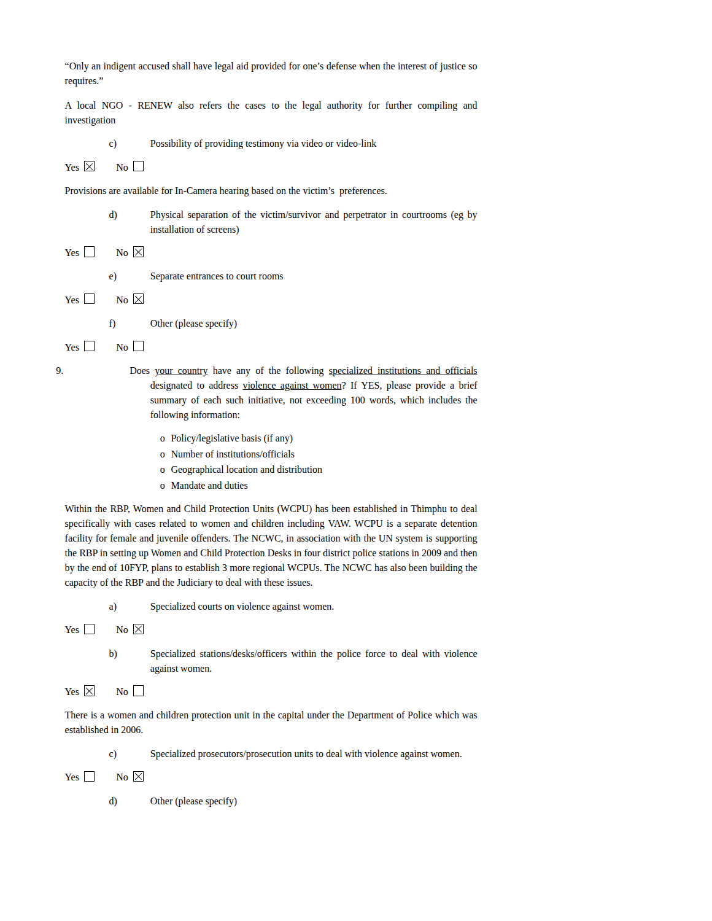“Only an indigent accused shall have legal aid provided for one’s defense when the interest of justice so requires.”
A local NGO - RENEW also refers the cases to the legal authority for further compiling and investigation
c) Possibility of providing testimony via video or video-link
Yes No
Provisions are available for In-Camera hearing based on the victim’s preferences.
d) Physical separation of the victim/survivor and perpetrator in courtrooms (eg by installation of screens)
Yes No
e) Separate entrances to court rooms
Yes No
f) Other (please specify)
Yes No
9. Does your country have any of the following specialized institutions and officials designated to address violence against women? If YES, please provide a brief summary of each such initiative, not exceeding 100 words, which includes the following information:
Policy/legislative basis (if any)
Number of institutions/officials
Geographical location and distribution
Mandate and duties
Within the RBP, Women and Child Protection Units (WCPU) has been established in Thimphu to deal specifically with cases related to women and children including VAW. WCPU is a separate detention facility for female and juvenile offenders. The NCWC, in association with the UN system is supporting the RBP in setting up Women and Child Protection Desks in four district police stations in 2009 and then by the end of 10FYP, plans to establish 3 more regional WCPUs. The NCWC has also been building the capacity of the RBP and the Judiciary to deal with these issues.
a) Specialized courts on violence against women.
Yes No
b) Specialized stations/desks/officers within the police force to deal with violence against women.
Yes No
There is a women and children protection unit in the capital under the Department of Police which was established in 2006.
c) Specialized prosecutors/prosecution units to deal with violence against women.
Yes No
d) Other (please specify)